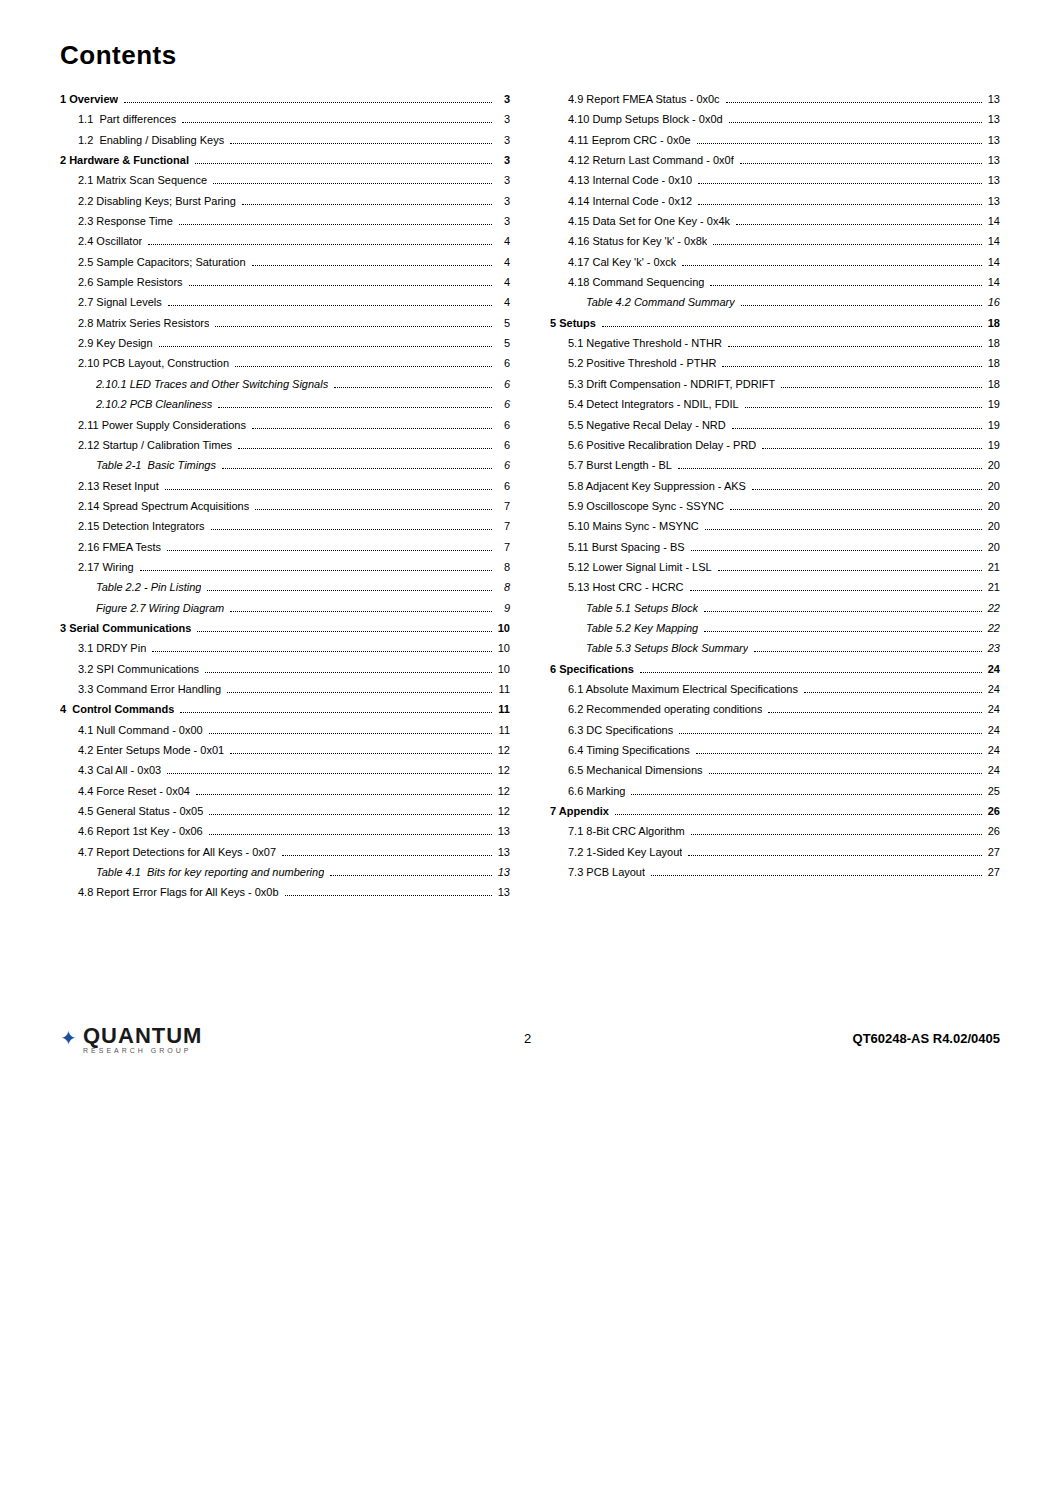Contents
1 Overview 3
1.1 Part differences 3
1.2 Enabling / Disabling Keys 3
2 Hardware & Functional 3
2.1 Matrix Scan Sequence 3
2.2 Disabling Keys; Burst Paring 3
2.3 Response Time 3
2.4 Oscillator 4
2.5 Sample Capacitors; Saturation 4
2.6 Sample Resistors 4
2.7 Signal Levels 4
2.8 Matrix Series Resistors 5
2.9 Key Design 5
2.10 PCB Layout, Construction 6
2.10.1 LED Traces and Other Switching Signals 6
2.10.2 PCB Cleanliness 6
2.11 Power Supply Considerations 6
2.12 Startup / Calibration Times 6
Table 2-1 Basic Timings 6
2.13 Reset Input 6
2.14 Spread Spectrum Acquisitions 7
2.15 Detection Integrators 7
2.16 FMEA Tests 7
2.17 Wiring 8
Table 2.2 - Pin Listing 8
Figure 2.7 Wiring Diagram 9
3 Serial Communications 10
3.1 DRDY Pin 10
3.2 SPI Communications 10
3.3 Command Error Handling 11
4 Control Commands 11
4.1 Null Command - 0x00 11
4.2 Enter Setups Mode - 0x01 12
4.3 Cal All - 0x03 12
4.4 Force Reset - 0x04 12
4.5 General Status - 0x05 12
4.6 Report 1st Key - 0x06 13
4.7 Report Detections for All Keys - 0x07 13
Table 4.1 Bits for key reporting and numbering 13
4.8 Report Error Flags for All Keys - 0x0b 13
4.9 Report FMEA Status - 0x0c 13
4.10 Dump Setups Block - 0x0d 13
4.11 Eeprom CRC - 0x0e 13
4.12 Return Last Command - 0x0f 13
4.13 Internal Code - 0x10 13
4.14 Internal Code - 0x12 13
4.15 Data Set for One Key - 0x4k 14
4.16 Status for Key 'k' - 0x8k 14
4.17 Cal Key 'k' - 0xck 14
4.18 Command Sequencing 14
Table 4.2 Command Summary 16
5 Setups 18
5.1 Negative Threshold - NTHR 18
5.2 Positive Threshold - PTHR 18
5.3 Drift Compensation - NDRIFT, PDRIFT 18
5.4 Detect Integrators - NDIL, FDIL 19
5.5 Negative Recal Delay - NRD 19
5.6 Positive Recalibration Delay - PRD 19
5.7 Burst Length - BL 20
5.8 Adjacent Key Suppression - AKS 20
5.9 Oscilloscope Sync - SSYNC 20
5.10 Mains Sync - MSYNC 20
5.11 Burst Spacing - BS 20
5.12 Lower Signal Limit - LSL 21
5.13 Host CRC - HCRC 21
Table 5.1 Setups Block 22
Table 5.2 Key Mapping 22
Table 5.3 Setups Block Summary 23
6 Specifications 24
6.1 Absolute Maximum Electrical Specifications 24
6.2 Recommended operating conditions 24
6.3 DC Specifications 24
6.4 Timing Specifications 24
6.5 Mechanical Dimensions 24
6.6 Marking 25
7 Appendix 26
7.1 8-Bit CRC Algorithm 26
7.2 1-Sided Key Layout 27
7.3 PCB Layout 27
✦ QUANTUM RESEARCH GROUP
2
QT60248-AS R4.02/0405